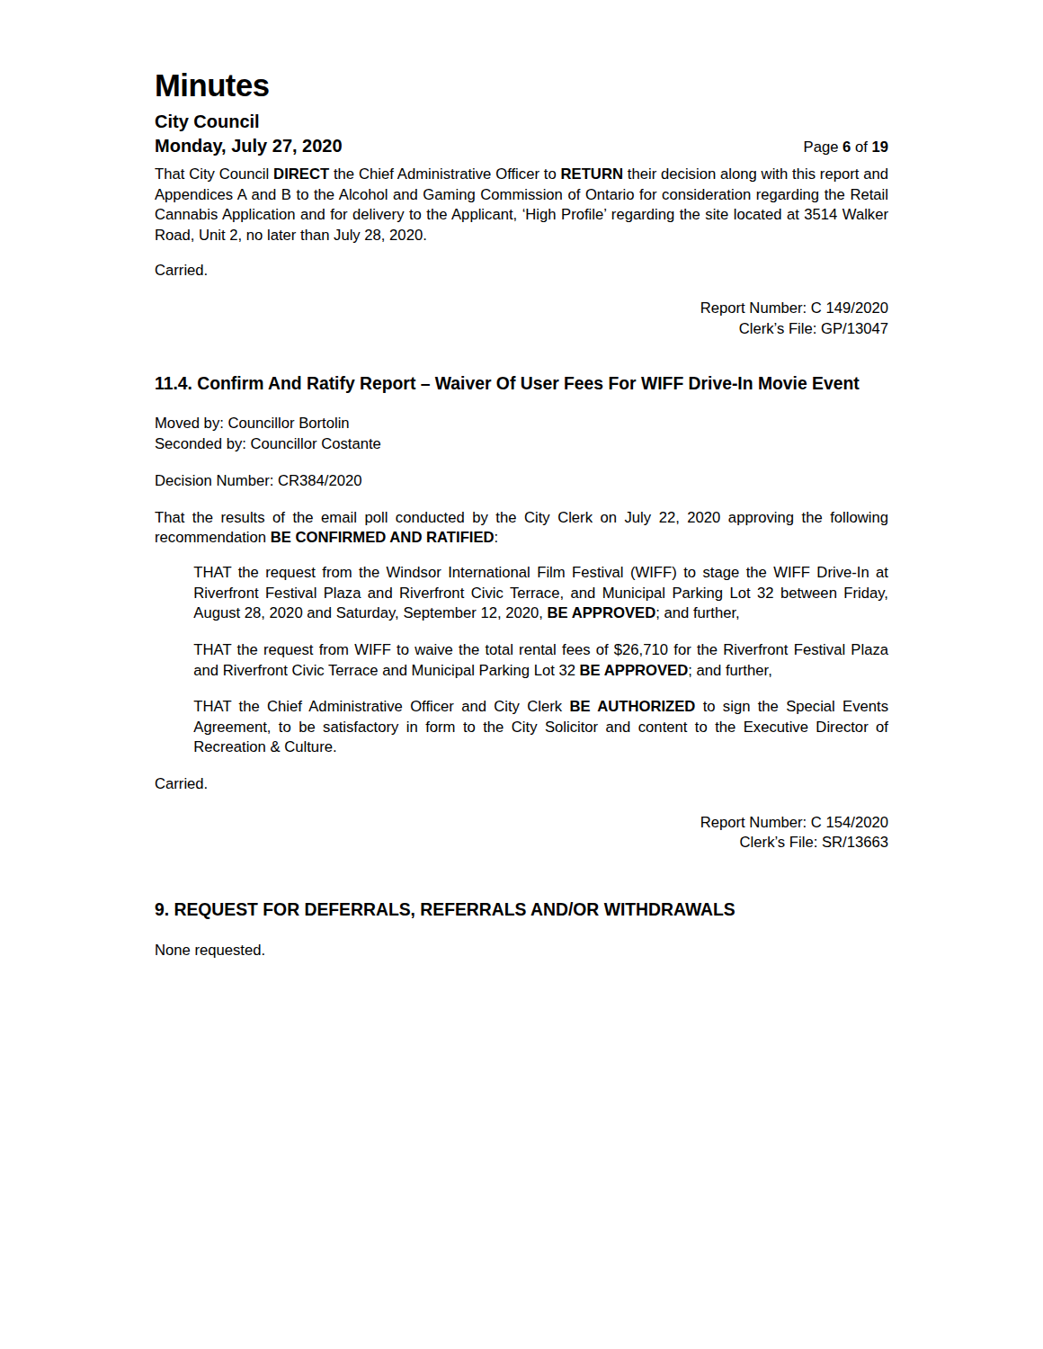Minutes
City Council
Monday, July 27, 2020 Page 6 of 19
That City Council DIRECT the Chief Administrative Officer to RETURN their decision along with this report and Appendices A and B to the Alcohol and Gaming Commission of Ontario for consideration regarding the Retail Cannabis Application and for delivery to the Applicant, ‘High Profile’ regarding the site located at 3514 Walker Road, Unit 2, no later than July 28, 2020.
Carried.
Report Number: C 149/2020
Clerk’s File: GP/13047
11.4. Confirm And Ratify Report – Waiver Of User Fees For WIFF Drive-In Movie Event
Moved by: Councillor Bortolin
Seconded by: Councillor Costante
Decision Number: CR384/2020
That the results of the email poll conducted by the City Clerk on July 22, 2020 approving the following recommendation BE CONFIRMED AND RATIFIED:
THAT the request from the Windsor International Film Festival (WIFF) to stage the WIFF Drive-In at Riverfront Festival Plaza and Riverfront Civic Terrace, and Municipal Parking Lot 32 between Friday, August 28, 2020 and Saturday, September 12, 2020, BE APPROVED; and further,
THAT the request from WIFF to waive the total rental fees of $26,710 for the Riverfront Festival Plaza and Riverfront Civic Terrace and Municipal Parking Lot 32 BE APPROVED; and further,
THAT the Chief Administrative Officer and City Clerk BE AUTHORIZED to sign the Special Events Agreement, to be satisfactory in form to the City Solicitor and content to the Executive Director of Recreation & Culture.
Carried.
Report Number: C 154/2020
Clerk’s File: SR/13663
9. REQUEST FOR DEFERRALS, REFERRALS AND/OR WITHDRAWALS
None requested.